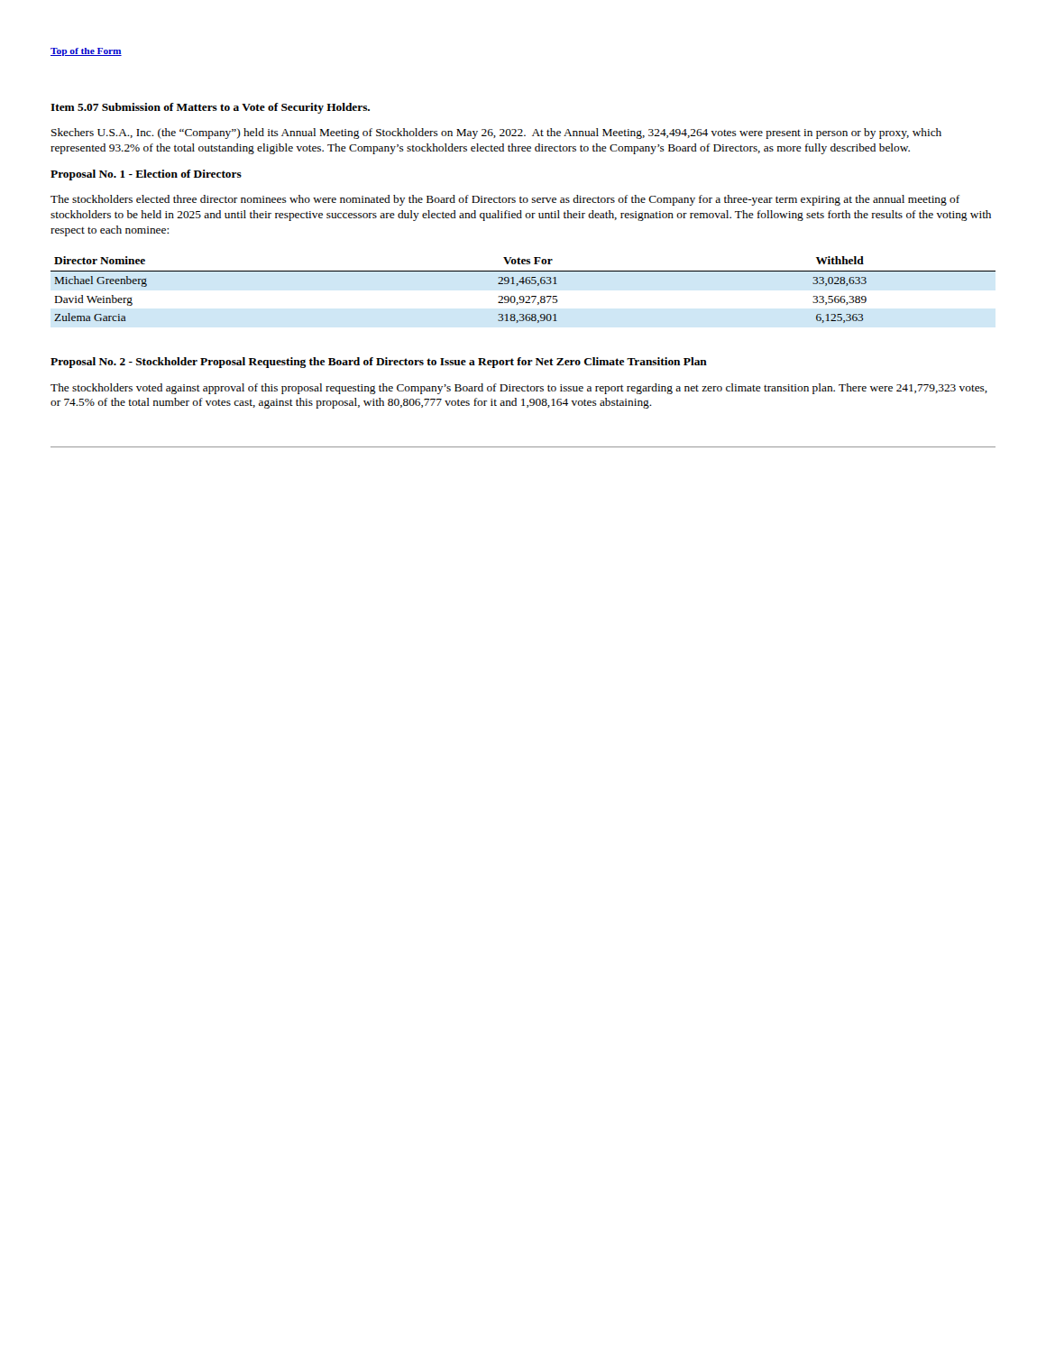Top of the Form
Item 5.07 Submission of Matters to a Vote of Security Holders.
Skechers U.S.A., Inc. (the “Company”) held its Annual Meeting of Stockholders on May 26, 2022. At the Annual Meeting, 324,494,264 votes were present in person or by proxy, which represented 93.2% of the total outstanding eligible votes. The Company’s stockholders elected three directors to the Company’s Board of Directors, as more fully described below.
Proposal No. 1 - Election of Directors
The stockholders elected three director nominees who were nominated by the Board of Directors to serve as directors of the Company for a three-year term expiring at the annual meeting of stockholders to be held in 2025 and until their respective successors are duly elected and qualified or until their death, resignation or removal. The following sets forth the results of the voting with respect to each nominee:
| Director Nominee | Votes For | Withheld |
| --- | --- | --- |
| Michael Greenberg | 291,465,631 | 33,028,633 |
| David Weinberg | 290,927,875 | 33,566,389 |
| Zulema Garcia | 318,368,901 | 6,125,363 |
Proposal No. 2 - Stockholder Proposal Requesting the Board of Directors to Issue a Report for Net Zero Climate Transition Plan
The stockholders voted against approval of this proposal requesting the Company’s Board of Directors to issue a report regarding a net zero climate transition plan. There were 241,779,323 votes, or 74.5% of the total number of votes cast, against this proposal, with 80,806,777 votes for it and 1,908,164 votes abstaining.